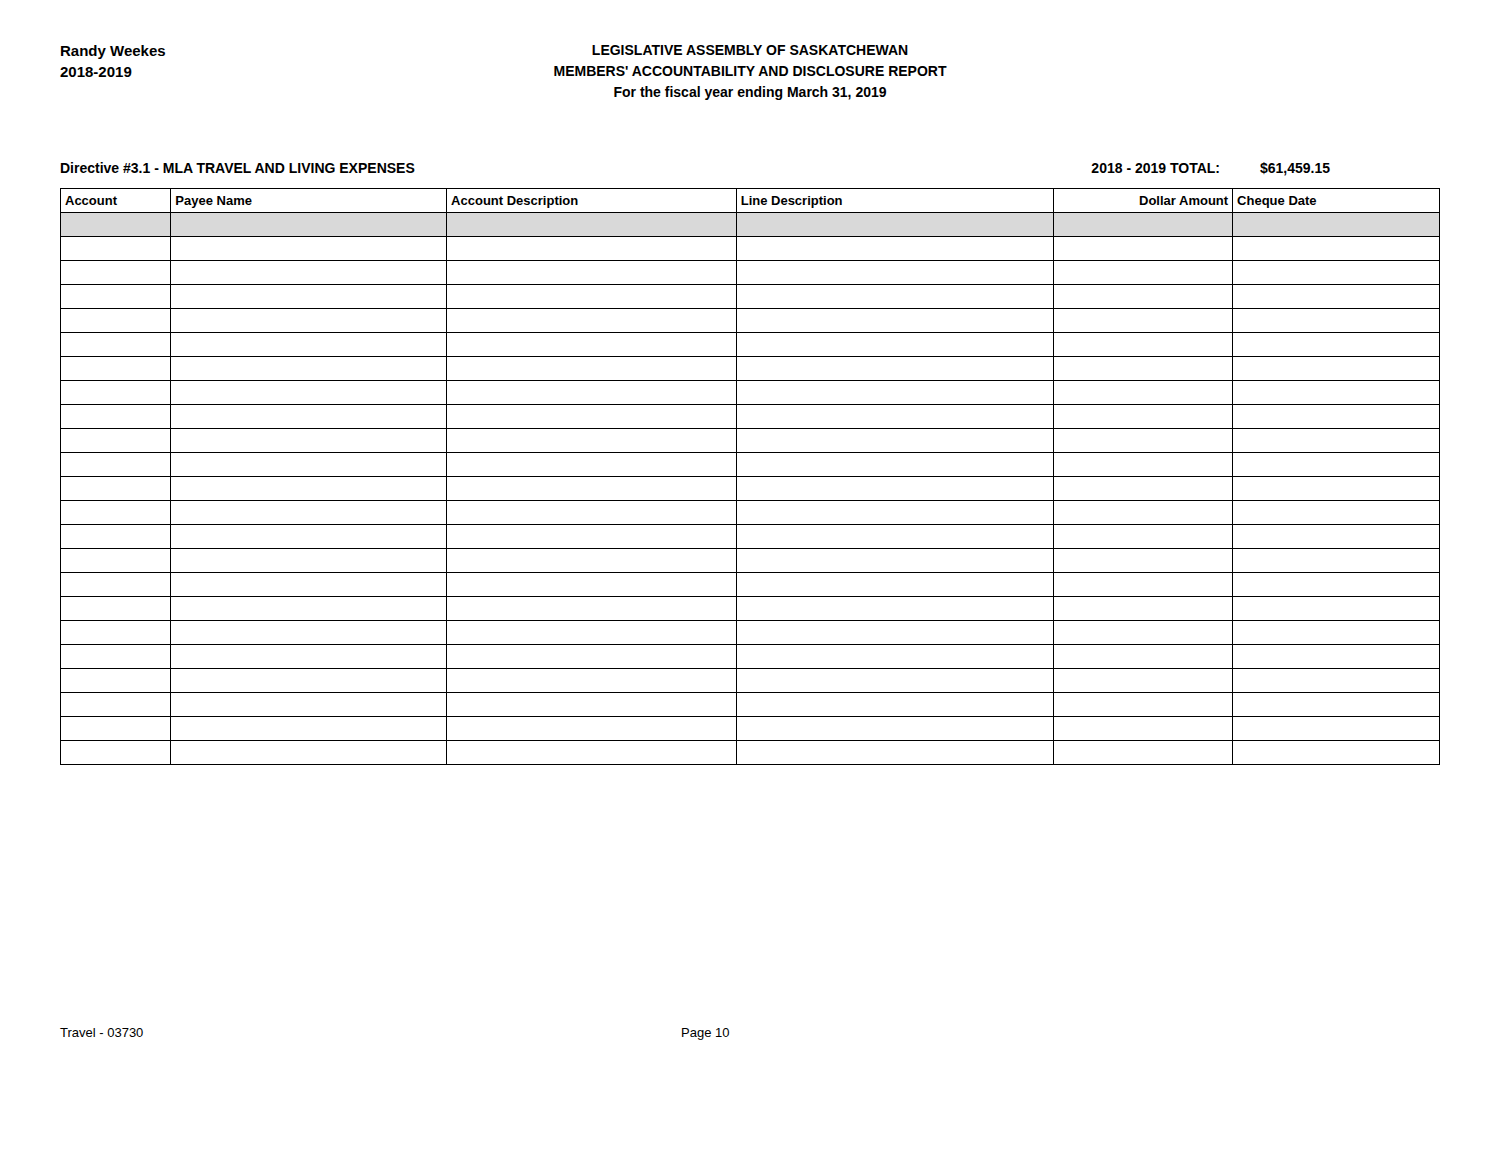Randy Weekes
2018-2019
LEGISLATIVE ASSEMBLY OF SASKATCHEWAN
MEMBERS' ACCOUNTABILITY AND DISCLOSURE REPORT
For the fiscal year ending March 31, 2019
Directive #3.1 - MLA TRAVEL AND LIVING EXPENSES
2018 - 2019 TOTAL:$61,459.15
| Account | Payee Name | Account Description | Line Description | Dollar Amount | Cheque Date |
| --- | --- | --- | --- | --- | --- |
Travel - 03730 Page 10